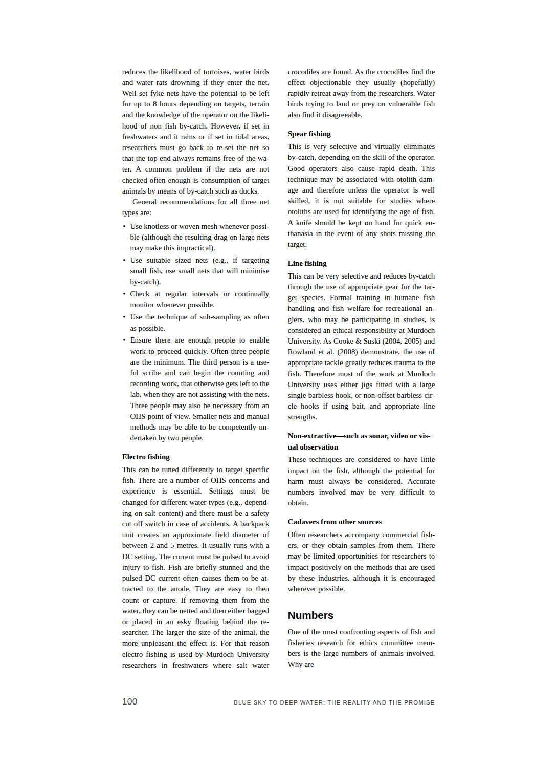reduces the likelihood of tortoises, water birds and water rats drowning if they enter the net. Well set fyke nets have the potential to be left for up to 8 hours depending on targets, terrain and the knowledge of the operator on the likelihood of non fish by-catch. However, if set in freshwaters and it rains or if set in tidal areas, researchers must go back to re-set the net so that the top end always remains free of the water. A common problem if the nets are not checked often enough is consumption of target animals by means of by-catch such as ducks.
General recommendations for all three net types are:
Use knotless or woven mesh whenever possible (although the resulting drag on large nets may make this impractical).
Use suitable sized nets (e.g., if targeting small fish, use small nets that will minimise by-catch).
Check at regular intervals or continually monitor whenever possible.
Use the technique of sub-sampling as often as possible.
Ensure there are enough people to enable work to proceed quickly. Often three people are the minimum. The third person is a useful scribe and can begin the counting and recording work, that otherwise gets left to the lab, when they are not assisting with the nets. Three people may also be necessary from an OHS point of view. Smaller nets and manual methods may be able to be competently undertaken by two people.
Electro fishing
This can be tuned differently to target specific fish. There are a number of OHS concerns and experience is essential. Settings must be changed for different water types (e.g., depending on salt content) and there must be a safety cut off switch in case of accidents. A backpack unit creates an approximate field diameter of between 2 and 5 metres. It usually runs with a DC setting. The current must be pulsed to avoid injury to fish. Fish are briefly stunned and the pulsed DC current often causes them to be attracted to the anode. They are easy to then count or capture. If removing them from the water, they can be netted and then either bagged or placed in an esky floating behind the researcher. The larger the size of the animal, the more unpleasant the effect is. For that reason electro fishing is used by Murdoch University researchers in freshwaters where salt water crocodiles are found. As the crocodiles find the effect objectionable they usually (hopefully) rapidly retreat away from the researchers. Water birds trying to land or prey on vulnerable fish also find it disagreeable.
Spear fishing
This is very selective and virtually eliminates by-catch, depending on the skill of the operator. Good operators also cause rapid death. This technique may be associated with otolith damage and therefore unless the operator is well skilled, it is not suitable for studies where otoliths are used for identifying the age of fish. A knife should be kept on hand for quick euthanasia in the event of any shots missing the target.
Line fishing
This can be very selective and reduces by-catch through the use of appropriate gear for the target species. Formal training in humane fish handling and fish welfare for recreational anglers, who may be participating in studies, is considered an ethical responsibility at Murdoch University. As Cooke & Suski (2004, 2005) and Rowland et al. (2008) demonstrate, the use of appropriate tackle greatly reduces trauma to the fish. Therefore most of the work at Murdoch University uses either jigs fitted with a large single barbless hook, or non-offset barbless circle hooks if using bait, and appropriate line strengths.
Non-extractive—such as sonar, video or visual observation
These techniques are considered to have little impact on the fish, although the potential for harm must always be considered. Accurate numbers involved may be very difficult to obtain.
Cadavers from other sources
Often researchers accompany commercial fishers, or they obtain samples from them. There may be limited opportunities for researchers to impact positively on the methods that are used by these industries, although it is encouraged wherever possible.
Numbers
One of the most confronting aspects of fish and fisheries research for ethics committee members is the large numbers of animals involved. Why are
100
Blue Sky to Deep Water: The Reality and the Promise